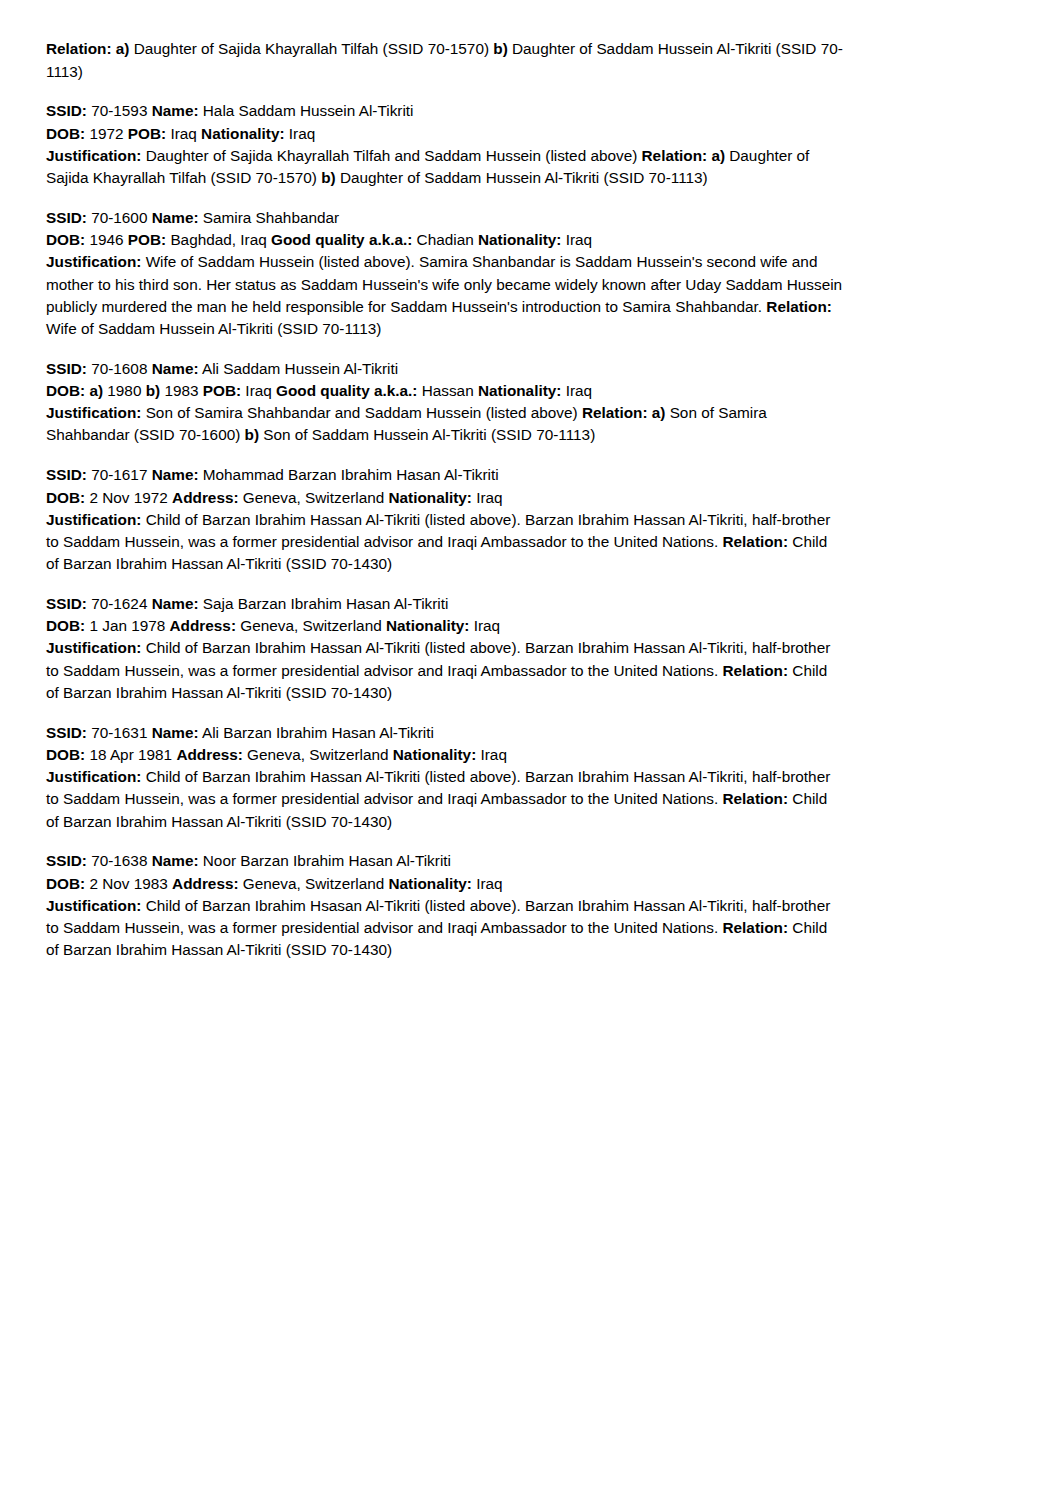Relation: a) Daughter of Sajida Khayrallah Tilfah (SSID 70-1570) b) Daughter of Saddam Hussein Al-Tikriti (SSID 70-1113)
SSID: 70-1593 Name: Hala Saddam Hussein Al-Tikriti
DOB: 1972 POB: Iraq Nationality: Iraq
Justification: Daughter of Sajida Khayrallah Tilfah and Saddam Hussein (listed above) Relation: a) Daughter of Sajida Khayrallah Tilfah (SSID 70-1570) b) Daughter of Saddam Hussein Al-Tikriti (SSID 70-1113)
SSID: 70-1600 Name: Samira Shahbandar
DOB: 1946 POB: Baghdad, Iraq Good quality a.k.a.: Chadian Nationality: Iraq
Justification: Wife of Saddam Hussein (listed above). Samira Shanbandar is Saddam Hussein's second wife and mother to his third son. Her status as Saddam Hussein's wife only became widely known after Uday Saddam Hussein publicly murdered the man he held responsible for Saddam Hussein's introduction to Samira Shahbandar. Relation: Wife of Saddam Hussein Al-Tikriti (SSID 70-1113)
SSID: 70-1608 Name: Ali Saddam Hussein Al-Tikriti
DOB: a) 1980 b) 1983 POB: Iraq Good quality a.k.a.: Hassan Nationality: Iraq
Justification: Son of Samira Shahbandar and Saddam Hussein (listed above) Relation: a) Son of Samira Shahbandar (SSID 70-1600) b) Son of Saddam Hussein Al-Tikriti (SSID 70-1113)
SSID: 70-1617 Name: Mohammad Barzan Ibrahim Hasan Al-Tikriti
DOB: 2 Nov 1972 Address: Geneva, Switzerland Nationality: Iraq
Justification: Child of Barzan Ibrahim Hassan Al-Tikriti (listed above). Barzan Ibrahim Hassan Al-Tikriti, half-brother to Saddam Hussein, was a former presidential advisor and Iraqi Ambassador to the United Nations. Relation: Child of Barzan Ibrahim Hassan Al-Tikriti (SSID 70-1430)
SSID: 70-1624 Name: Saja Barzan Ibrahim Hasan Al-Tikriti
DOB: 1 Jan 1978 Address: Geneva, Switzerland Nationality: Iraq
Justification: Child of Barzan Ibrahim Hassan Al-Tikriti (listed above). Barzan Ibrahim Hassan Al-Tikriti, half-brother to Saddam Hussein, was a former presidential advisor and Iraqi Ambassador to the United Nations. Relation: Child of Barzan Ibrahim Hassan Al-Tikriti (SSID 70-1430)
SSID: 70-1631 Name: Ali Barzan Ibrahim Hasan Al-Tikriti
DOB: 18 Apr 1981 Address: Geneva, Switzerland Nationality: Iraq
Justification: Child of Barzan Ibrahim Hassan Al-Tikriti (listed above). Barzan Ibrahim Hassan Al-Tikriti, half-brother to Saddam Hussein, was a former presidential advisor and Iraqi Ambassador to the United Nations. Relation: Child of Barzan Ibrahim Hassan Al-Tikriti (SSID 70-1430)
SSID: 70-1638 Name: Noor Barzan Ibrahim Hasan Al-Tikriti
DOB: 2 Nov 1983 Address: Geneva, Switzerland Nationality: Iraq
Justification: Child of Barzan Ibrahim Hsasan Al-Tikriti (listed above). Barzan Ibrahim Hassan Al-Tikriti, half-brother to Saddam Hussein, was a former presidential advisor and Iraqi Ambassador to the United Nations. Relation: Child of Barzan Ibrahim Hassan Al-Tikriti (SSID 70-1430)